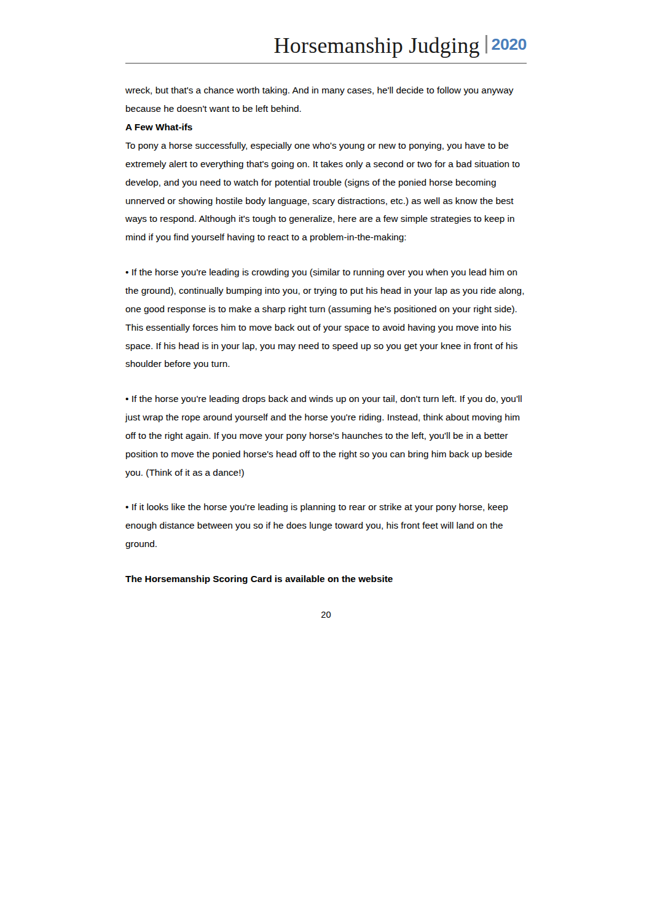Horsemanship Judging 2020
wreck, but that's a chance worth taking. And in many cases, he'll decide to follow you anyway because he doesn't want to be left behind.
A Few What-ifs
To pony a horse successfully, especially one who's young or new to ponying, you have to be extremely alert to everything that's going on. It takes only a second or two for a bad situation to develop, and you need to watch for potential trouble (signs of the ponied horse becoming unnerved or showing hostile body language, scary distractions, etc.) as well as know the best ways to respond. Although it's tough to generalize, here are a few simple strategies to keep in mind if you find yourself having to react to a problem-in-the-making:
• If the horse you're leading is crowding you (similar to running over you when you lead him on the ground), continually bumping into you, or trying to put his head in your lap as you ride along, one good response is to make a sharp right turn (assuming he's positioned on your right side). This essentially forces him to move back out of your space to avoid having you move into his space. If his head is in your lap, you may need to speed up so you get your knee in front of his shoulder before you turn.
• If the horse you're leading drops back and winds up on your tail, don't turn left. If you do, you'll just wrap the rope around yourself and the horse you're riding. Instead, think about moving him off to the right again. If you move your pony horse's haunches to the left, you'll be in a better position to move the ponied horse's head off to the right so you can bring him back up beside you. (Think of it as a dance!)
• If it looks like the horse you're leading is planning to rear or strike at your pony horse, keep enough distance between you so if he does lunge toward you, his front feet will land on the ground.
The Horsemanship Scoring Card is available on the website
20